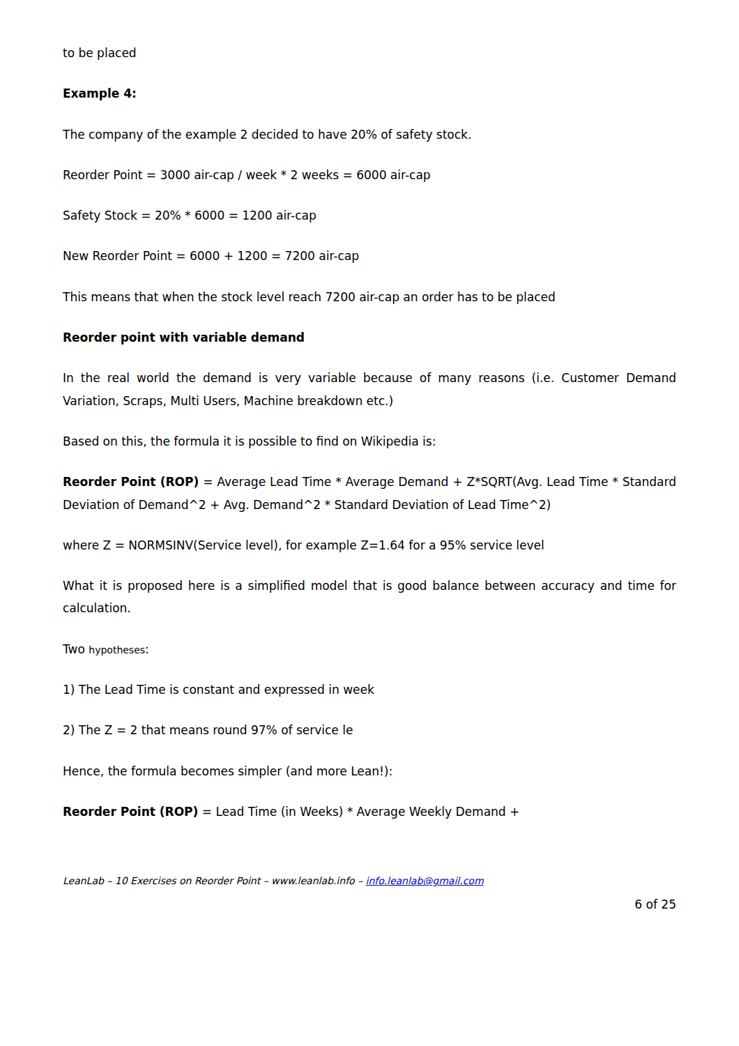to be placed
Example 4:
The company of the example 2 decided to have 20% of safety stock.
Reorder Point = 3000 air-cap / week * 2 weeks = 6000 air-cap
Safety Stock = 20% * 6000 = 1200 air-cap
New Reorder Point = 6000 + 1200 = 7200 air-cap
This means that when the stock level reach 7200 air-cap an order has to be placed
Reorder point with variable demand
In the real world the demand is very variable because of many reasons (i.e. Customer Demand Variation, Scraps, Multi Users, Machine breakdown etc.)
Based on this, the formula it is possible to find on Wikipedia is:
Reorder Point (ROP) = Average Lead Time * Average Demand + Z*SQRT(Avg. Lead Time * Standard Deviation of Demand^2 + Avg. Demand^2 * Standard Deviation of Lead Time^2)
where Z = NORMSINV(Service level), for example Z=1.64 for a 95% service level
What it is proposed here is a simplified model that is good balance between accuracy and time for calculation.
Two hypotheses:
1) The Lead Time is constant and expressed in week
2) The Z = 2 that means round 97% of service le
Hence, the formula becomes simpler (and more Lean!):
Reorder Point (ROP) = Lead Time (in Weeks) * Average Weekly Demand +
LeanLab – 10 Exercises on Reorder Point – www.leanlab.info – info.leanlab@gmail.com
6 of 25